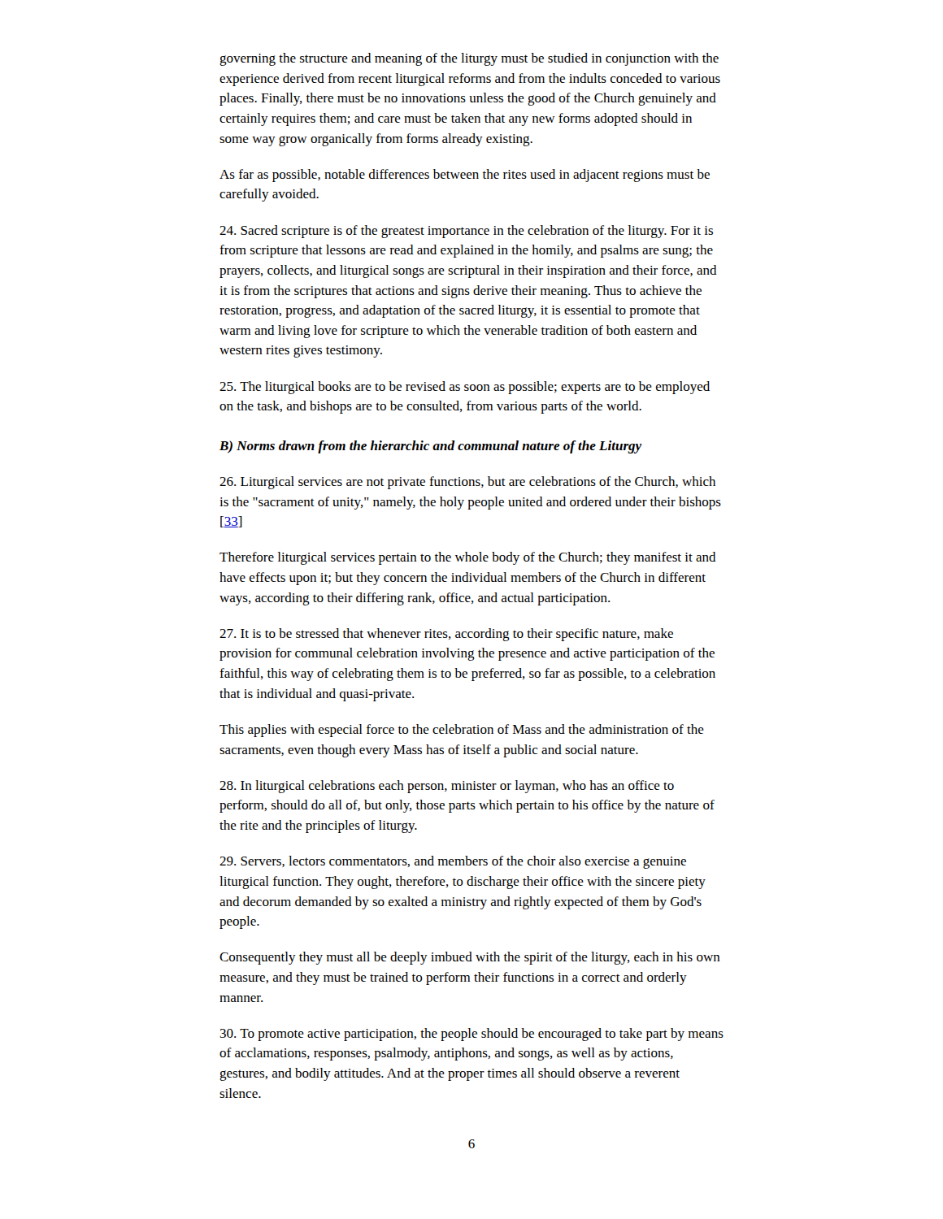governing the structure and meaning of the liturgy must be studied in conjunction with the experience derived from recent liturgical reforms and from the indults conceded to various places. Finally, there must be no innovations unless the good of the Church genuinely and certainly requires them; and care must be taken that any new forms adopted should in some way grow organically from forms already existing.
As far as possible, notable differences between the rites used in adjacent regions must be carefully avoided.
24. Sacred scripture is of the greatest importance in the celebration of the liturgy. For it is from scripture that lessons are read and explained in the homily, and psalms are sung; the prayers, collects, and liturgical songs are scriptural in their inspiration and their force, and it is from the scriptures that actions and signs derive their meaning. Thus to achieve the restoration, progress, and adaptation of the sacred liturgy, it is essential to promote that warm and living love for scripture to which the venerable tradition of both eastern and western rites gives testimony.
25. The liturgical books are to be revised as soon as possible; experts are to be employed on the task, and bishops are to be consulted, from various parts of the world.
B) Norms drawn from the hierarchic and communal nature of the Liturgy
26. Liturgical services are not private functions, but are celebrations of the Church, which is the "sacrament of unity," namely, the holy people united and ordered under their bishops [33]
Therefore liturgical services pertain to the whole body of the Church; they manifest it and have effects upon it; but they concern the individual members of the Church in different ways, according to their differing rank, office, and actual participation.
27. It is to be stressed that whenever rites, according to their specific nature, make provision for communal celebration involving the presence and active participation of the faithful, this way of celebrating them is to be preferred, so far as possible, to a celebration that is individual and quasi-private.
This applies with especial force to the celebration of Mass and the administration of the sacraments, even though every Mass has of itself a public and social nature.
28. In liturgical celebrations each person, minister or layman, who has an office to perform, should do all of, but only, those parts which pertain to his office by the nature of the rite and the principles of liturgy.
29. Servers, lectors commentators, and members of the choir also exercise a genuine liturgical function. They ought, therefore, to discharge their office with the sincere piety and decorum demanded by so exalted a ministry and rightly expected of them by God's people.
Consequently they must all be deeply imbued with the spirit of the liturgy, each in his own measure, and they must be trained to perform their functions in a correct and orderly manner.
30. To promote active participation, the people should be encouraged to take part by means of acclamations, responses, psalmody, antiphons, and songs, as well as by actions, gestures, and bodily attitudes. And at the proper times all should observe a reverent silence.
6